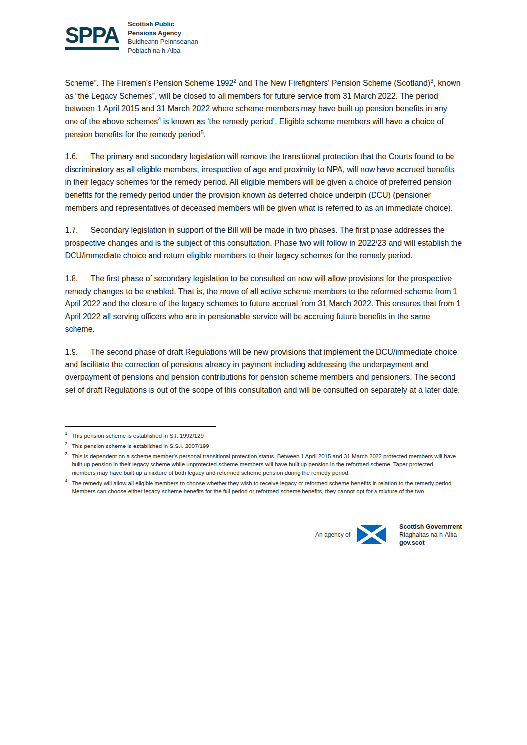SPPA
Scottish Public
Pensions Agency
Buidheann Peinnseanan
Poblach na h-Alba
Scheme”. The Firemen's Pension Scheme 19922 and The New Firefighters' Pension Scheme (Scotland)3, known as “the Legacy Schemes”, will be closed to all members for future service from 31 March 2022. The period between 1 April 2015 and 31 March 2022 where scheme members may have built up pension benefits in any one of the above schemes4 is known as ‘the remedy period’. Eligible scheme members will have a choice of pension benefits for the remedy period5.
1.6. The primary and secondary legislation will remove the transitional protection that the Courts found to be discriminatory as all eligible members, irrespective of age and proximity to NPA, will now have accrued benefits in their legacy schemes for the remedy period. All eligible members will be given a choice of preferred pension benefits for the remedy period under the provision known as deferred choice underpin (DCU) (pensioner members and representatives of deceased members will be given what is referred to as an immediate choice).
1.7. Secondary legislation in support of the Bill will be made in two phases. The first phase addresses the prospective changes and is the subject of this consultation. Phase two will follow in 2022/23 and will establish the DCU/immediate choice and return eligible members to their legacy schemes for the remedy period.
1.8. The first phase of secondary legislation to be consulted on now will allow provisions for the prospective remedy changes to be enabled. That is, the move of all active scheme members to the reformed scheme from 1 April 2022 and the closure of the legacy schemes to future accrual from 31 March 2022. This ensures that from 1 April 2022 all serving officers who are in pensionable service will be accruing future benefits in the same scheme.
1.9. The second phase of draft Regulations will be new provisions that implement the DCU/immediate choice and facilitate the correction of pensions already in payment including addressing the underpayment and overpayment of pensions and pension contributions for pension scheme members and pensioners. The second set of draft Regulations is out of the scope of this consultation and will be consulted on separately at a later date.
This pension scheme is established in S.I. 1992/129
This pension scheme is established in S.S.I. 2007/199
This is dependent on a scheme member's personal transitional protection status. Between 1 April 2015 and 31 March 2022 protected members will have built up pension in their legacy scheme while unprotected scheme members will have built up pension in the reformed scheme. Taper protected members may have built up a mixture of both legacy and reformed scheme pension during the remedy period.
The remedy will allow all eligible members to choose whether they wish to receive legacy or reformed scheme benefits in relation to the remedy period. Members can choose either legacy scheme benefits for the full period or reformed scheme benefits, they cannot opt for a mixture of the two.
An agency of
Scottish Government
Riaghaltas na h-Alba
gov.scot